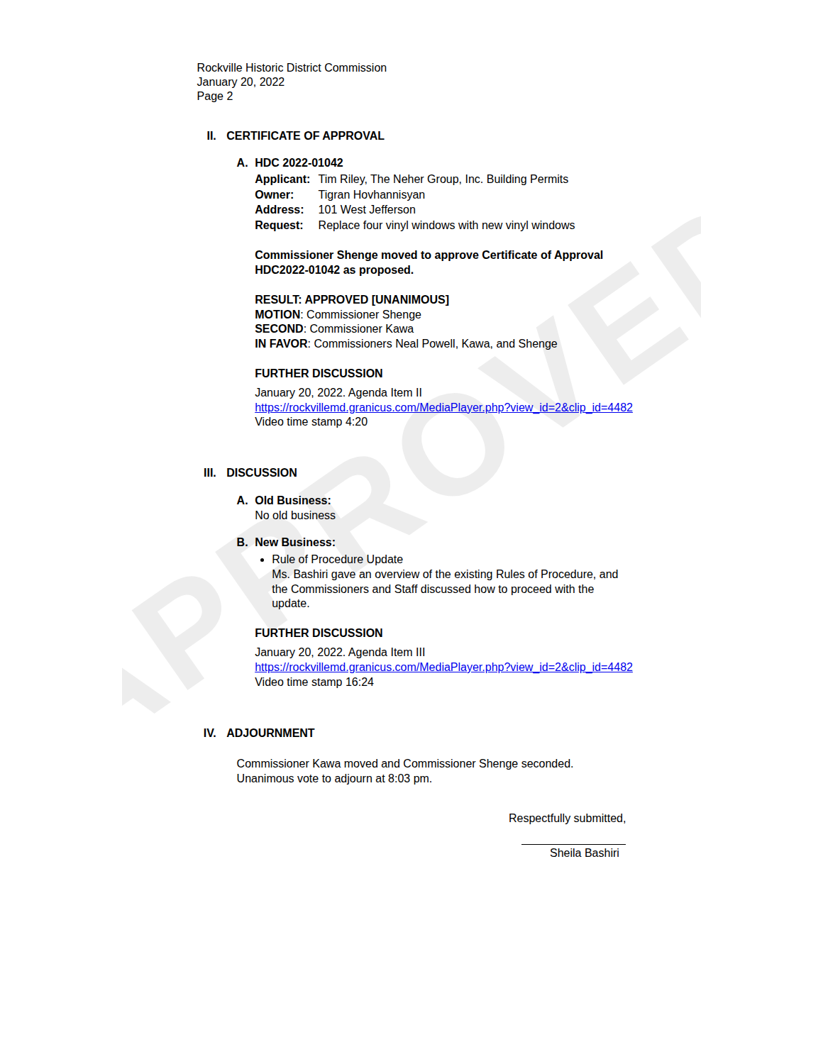APPROVED
Rockville Historic District Commission
January 20, 2022
Page 2
II.
CERTIFICATE OF APPROVAL
A.
HDC 2022-01042
| Applicant: | Tim Riley, The Neher Group, Inc. Building Permits |
| Owner: | Tigran Hovhannisyan |
| Address: | 101 West Jefferson |
| Request: | Replace four vinyl windows with new vinyl windows |
Commissioner Shenge moved to approve Certificate of Approval HDC2022-01042 as proposed.
RESULT: APPROVED [UNANIMOUS]
MOTION: Commissioner Shenge
SECOND: Commissioner Kawa
IN FAVOR: Commissioners Neal Powell, Kawa, and Shenge
FURTHER DISCUSSION
January 20, 2022. Agenda Item II
https://rockvillemd.granicus.com/MediaPlayer.php?view_id=2&clip_id=4482
Video time stamp 4:20
III.
DISCUSSION
A.
Old Business:
No old business
B.
New Business:
Rule of Procedure Update
Ms. Bashiri gave an overview of the existing Rules of Procedure, and the Commissioners and Staff discussed how to proceed with the update.
FURTHER DISCUSSION
January 20, 2022. Agenda Item III
https://rockvillemd.granicus.com/MediaPlayer.php?view_id=2&clip_id=4482
Video time stamp 16:24
IV.
ADJOURNMENT
Commissioner Kawa moved and Commissioner Shenge seconded. Unanimous vote to adjourn at 8:03 pm.
Respectfully submitted,
Sheila Bashiri